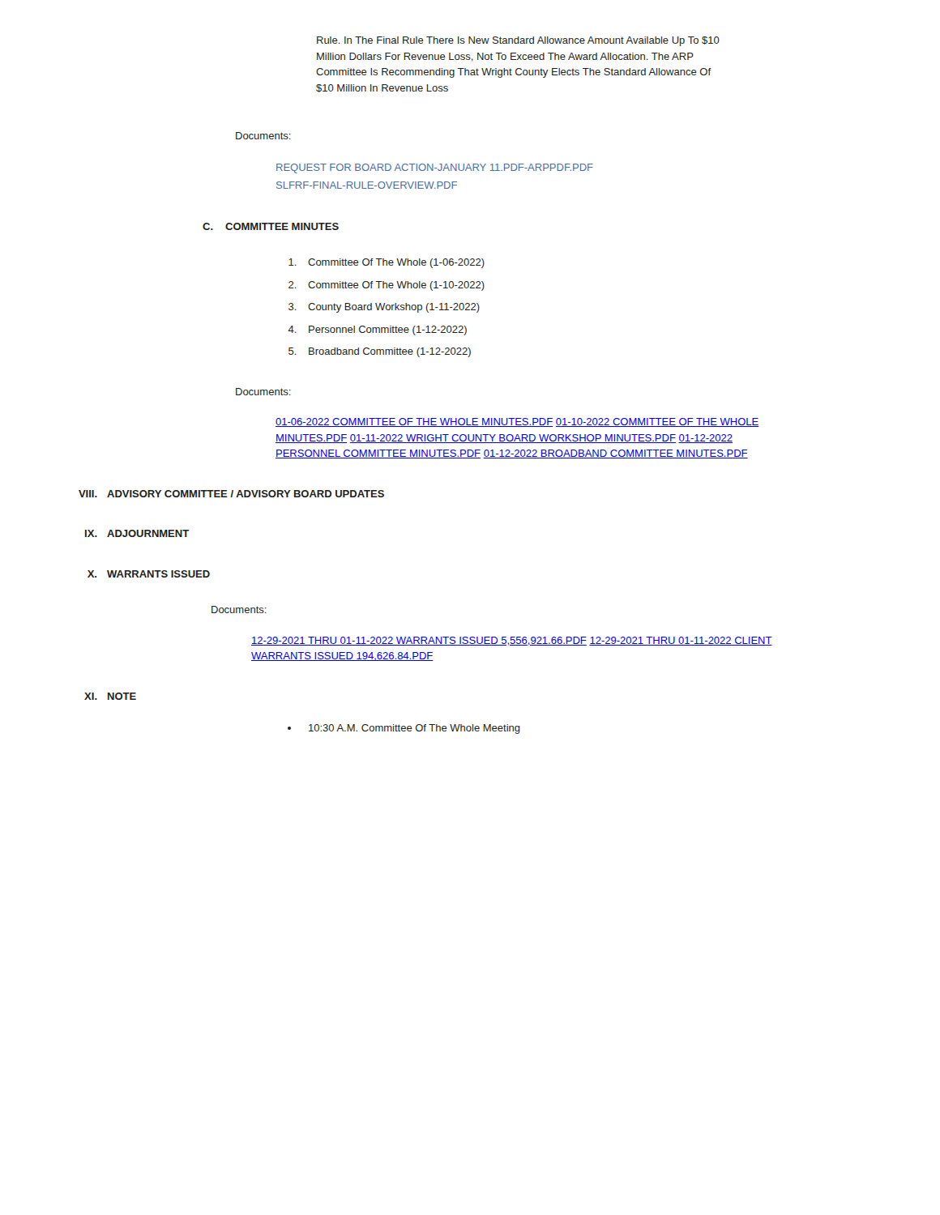Rule. In The Final Rule There Is New Standard Allowance Amount Available Up To $10 Million Dollars For Revenue Loss, Not To Exceed The Award Allocation. The ARP Committee Is Recommending That Wright County Elects The Standard Allowance Of $10 Million In Revenue Loss
Documents:
REQUEST FOR BOARD ACTION-JANUARY 11.PDF-ARPPDF.PDF SLFRF-FINAL-RULE-OVERVIEW.PDF
C. COMMITTEE MINUTES
Committee Of The Whole (1-06-2022)
Committee Of The Whole (1-10-2022)
County Board Workshop (1-11-2022)
Personnel Committee (1-12-2022)
Broadband Committee (1-12-2022)
Documents:
01-06-2022 COMMITTEE OF THE WHOLE MINUTES.PDF 01-10-2022 COMMITTEE OF THE WHOLE MINUTES.PDF 01-11-2022 WRIGHT COUNTY BOARD WORKSHOP MINUTES.PDF 01-12-2022 PERSONNEL COMMITTEE MINUTES.PDF 01-12-2022 BROADBAND COMMITTEE MINUTES.PDF
VIII. ADVISORY COMMITTEE / ADVISORY BOARD UPDATES
IX. ADJOURNMENT
X. WARRANTS ISSUED
Documents:
12-29-2021 THRU 01-11-2022 WARRANTS ISSUED 5,556,921.66.PDF 12-29-2021 THRU 01-11-2022 CLIENT WARRANTS ISSUED 194,626.84.PDF
XI. NOTE
10:30 A.M. Committee Of The Whole Meeting